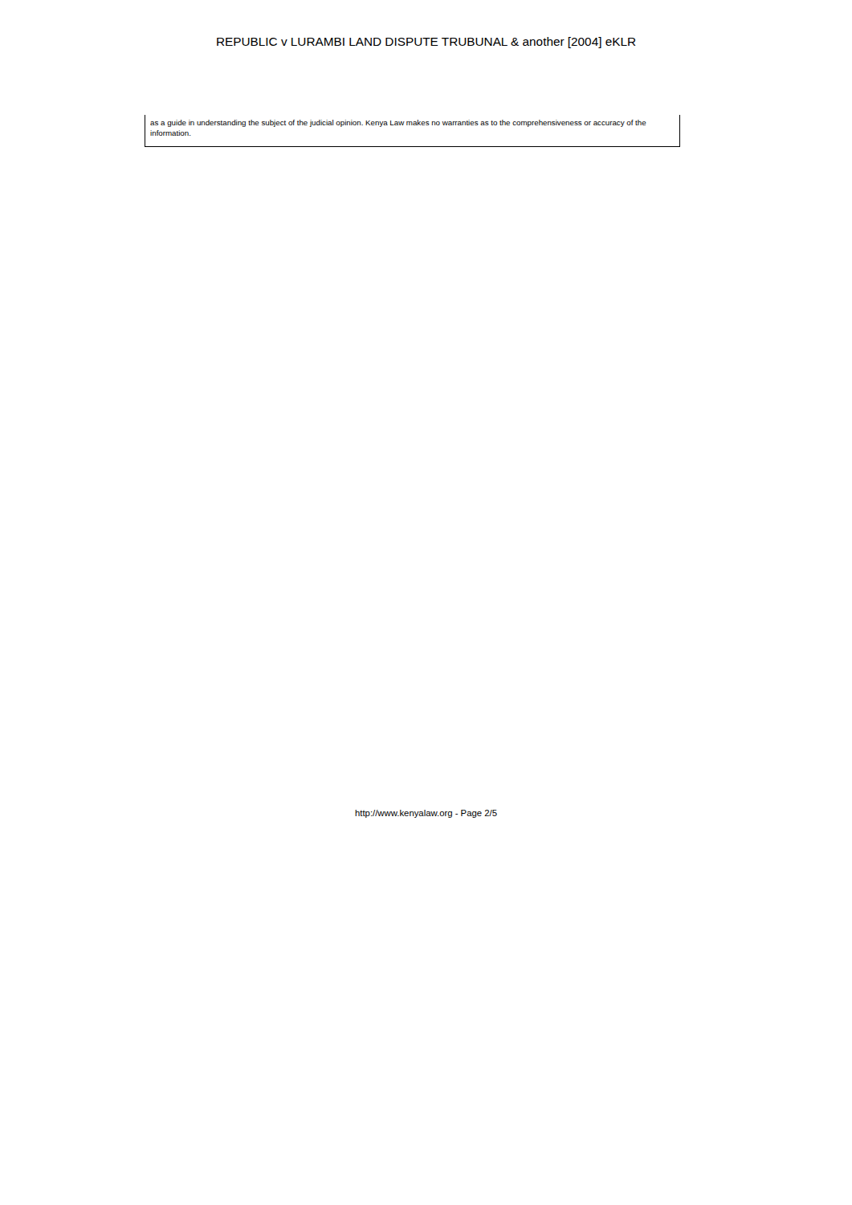REPUBLIC v LURAMBI LAND DISPUTE TRUBUNAL & another [2004] eKLR
as a guide in understanding the subject of the judicial opinion. Kenya Law makes no warranties as to the comprehensiveness or accuracy of the information.
http://www.kenyalaw.org - Page 2/5